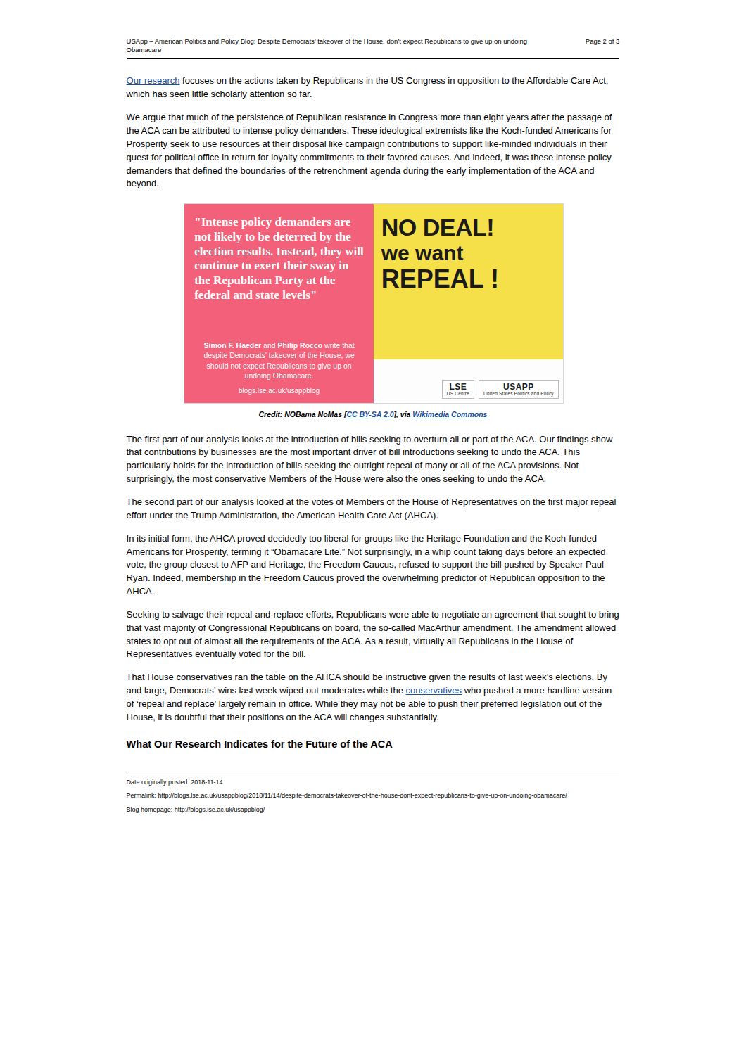USApp – American Politics and Policy Blog: Despite Democrats’ takeover of the House, don’t expect Republicans to give up on undoing Obamacare
Page 2 of 3
Our research focuses on the actions taken by Republicans in the US Congress in opposition to the Affordable Care Act, which has seen little scholarly attention so far.
We argue that much of the persistence of Republican resistance in Congress more than eight years after the passage of the ACA can be attributed to intense policy demanders. These ideological extremists like the Koch-funded Americans for Prosperity seek to use resources at their disposal like campaign contributions to support like-minded individuals in their quest for political office in return for loyalty commitments to their favored causes. And indeed, it was these intense policy demanders that defined the boundaries of the retrenchment agenda during the early implementation of the ACA and beyond.
"Intense policy demanders are not likely to be deterred by the election results. Instead, they will continue to exert their sway in the Republican Party at the federal and state levels"
Simon F. Haeder and Philip Rocco write that despite Democrats' takeover of the House, we should not expect Republicans to give up on undoing Obamacare.
blogs.lse.ac.uk/usappblog
NO DEAL!
we want
REPEAL !
LSE US Centre
USAPP United States Politics and Policy
Credit: NOBama NoMas [CC BY-SA 2.0], via Wikimedia Commons
The first part of our analysis looks at the introduction of bills seeking to overturn all or part of the ACA. Our findings show that contributions by businesses are the most important driver of bill introductions seeking to undo the ACA. This particularly holds for the introduction of bills seeking the outright repeal of many or all of the ACA provisions. Not surprisingly, the most conservative Members of the House were also the ones seeking to undo the ACA.
The second part of our analysis looked at the votes of Members of the House of Representatives on the first major repeal effort under the Trump Administration, the American Health Care Act (AHCA).
In its initial form, the AHCA proved decidedly too liberal for groups like the Heritage Foundation and the Koch-funded Americans for Prosperity, terming it “Obamacare Lite.” Not surprisingly, in a whip count taking days before an expected vote, the group closest to AFP and Heritage, the Freedom Caucus, refused to support the bill pushed by Speaker Paul Ryan. Indeed, membership in the Freedom Caucus proved the overwhelming predictor of Republican opposition to the AHCA.
Seeking to salvage their repeal-and-replace efforts, Republicans were able to negotiate an agreement that sought to bring that vast majority of Congressional Republicans on board, the so-called MacArthur amendment. The amendment allowed states to opt out of almost all the requirements of the ACA. As a result, virtually all Republicans in the House of Representatives eventually voted for the bill.
That House conservatives ran the table on the AHCA should be instructive given the results of last week’s elections. By and large, Democrats’ wins last week wiped out moderates while the conservatives who pushed a more hardline version of ‘repeal and replace’ largely remain in office. While they may not be able to push their preferred legislation out of the House, it is doubtful that their positions on the ACA will changes substantially.
What Our Research Indicates for the Future of the ACA
Date originally posted: 2018-11-14
Permalink: http://blogs.lse.ac.uk/usappblog/2018/11/14/despite-democrats-takeover-of-the-house-dont-expect-republicans-to-give-up-on-undoing-obamacare/
Blog homepage: http://blogs.lse.ac.uk/usappblog/